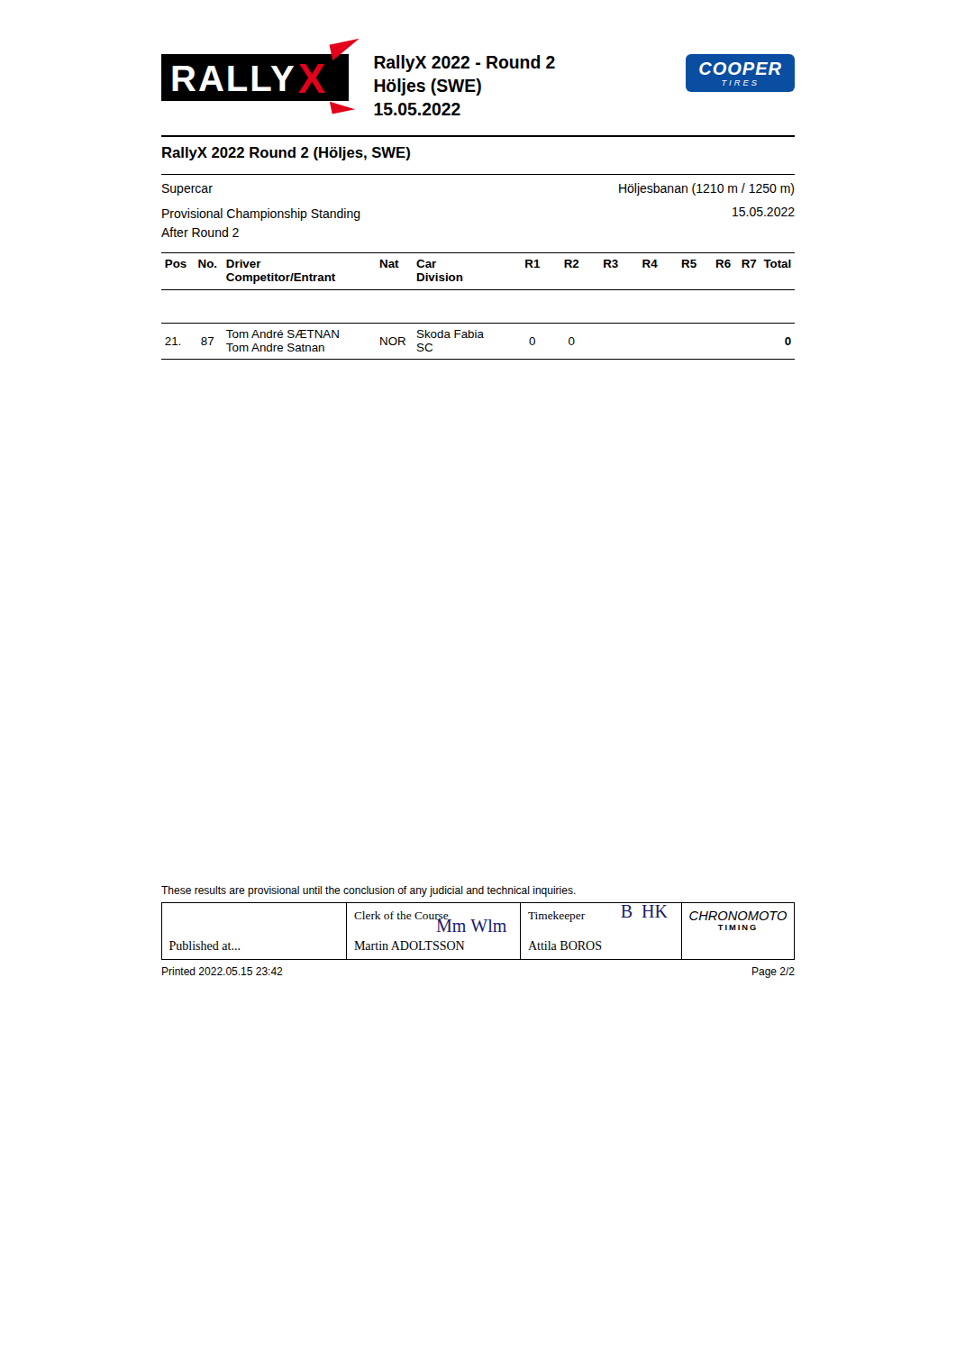RALLYX
RallyX 2022 - Round 2
Höljes (SWE)
15.05.2022
COOPER
TIRES
RallyX 2022 Round 2 (Höljes, SWE)
Supercar
Höljesbanan (1210 m / 1250 m)
Provisional Championship Standing
After Round 2
15.05.2022
| Pos | No. | Driver Competitor/Entrant | Nat | Car Division | R1 | R2 | R3 | R4 | R5 | R6 | R7 | Total |
| --- | --- | --- | --- | --- | --- | --- | --- | --- | --- | --- | --- | --- |
| 21. | 87 | Tom André SÆTNAN Tom Andre Satnan | NOR | Skoda Fabia SC | 0 | 0 | | | | | | 0 |
These results are provisional until the conclusion of any judicial and technical inquiries.
| Published at... | Clerk of the Course Mm Wlm Martin ADOLTSSON | Timekeeper B HK Attila BOROS | CHRONOMOTO TIMING |
Printed 2022.05.15 23:42
Page 2/2